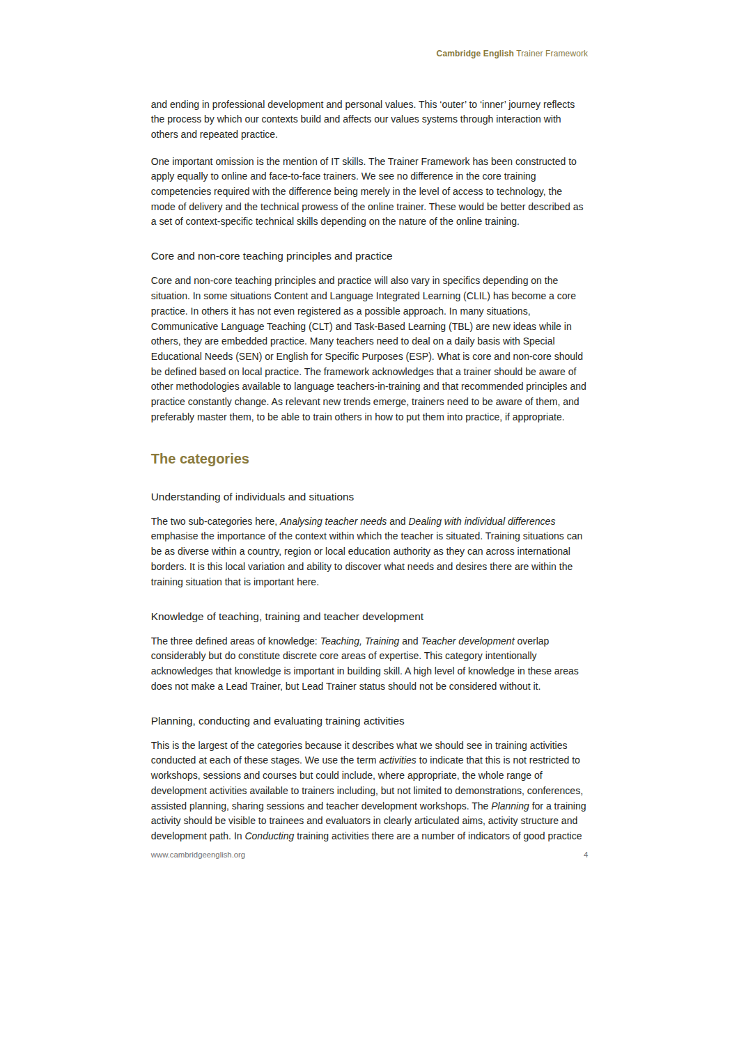Cambridge English Trainer Framework
and ending in professional development and personal values. This ‘outer’ to ‘inner’ journey reflects the process by which our contexts build and affects our values systems through interaction with others and repeated practice.
One important omission is the mention of IT skills. The Trainer Framework has been constructed to apply equally to online and face-to-face trainers. We see no difference in the core training competencies required with the difference being merely in the level of access to technology, the mode of delivery and the technical prowess of the online trainer. These would be better described as a set of context-specific technical skills depending on the nature of the online training.
Core and non-core teaching principles and practice
Core and non-core teaching principles and practice will also vary in specifics depending on the situation. In some situations Content and Language Integrated Learning (CLIL) has become a core practice. In others it has not even registered as a possible approach. In many situations, Communicative Language Teaching (CLT) and Task-Based Learning (TBL) are new ideas while in others, they are embedded practice. Many teachers need to deal on a daily basis with Special Educational Needs (SEN) or English for Specific Purposes (ESP). What is core and non-core should be defined based on local practice. The framework acknowledges that a trainer should be aware of other methodologies available to language teachers-in-training and that recommended principles and practice constantly change. As relevant new trends emerge, trainers need to be aware of them, and preferably master them, to be able to train others in how to put them into practice, if appropriate.
The categories
Understanding of individuals and situations
The two sub-categories here, Analysing teacher needs and Dealing with individual differences emphasise the importance of the context within which the teacher is situated. Training situations can be as diverse within a country, region or local education authority as they can across international borders. It is this local variation and ability to discover what needs and desires there are within the training situation that is important here.
Knowledge of teaching, training and teacher development
The three defined areas of knowledge: Teaching, Training and Teacher development overlap considerably but do constitute discrete core areas of expertise. This category intentionally acknowledges that knowledge is important in building skill. A high level of knowledge in these areas does not make a Lead Trainer, but Lead Trainer status should not be considered without it.
Planning, conducting and evaluating training activities
This is the largest of the categories because it describes what we should see in training activities conducted at each of these stages. We use the term activities to indicate that this is not restricted to workshops, sessions and courses but could include, where appropriate, the whole range of development activities available to trainers including, but not limited to demonstrations, conferences, assisted planning, sharing sessions and teacher development workshops. The Planning for a training activity should be visible to trainees and evaluators in clearly articulated aims, activity structure and development path. In Conducting training activities there are a number of indicators of good practice
www.cambridgeenglish.org 4